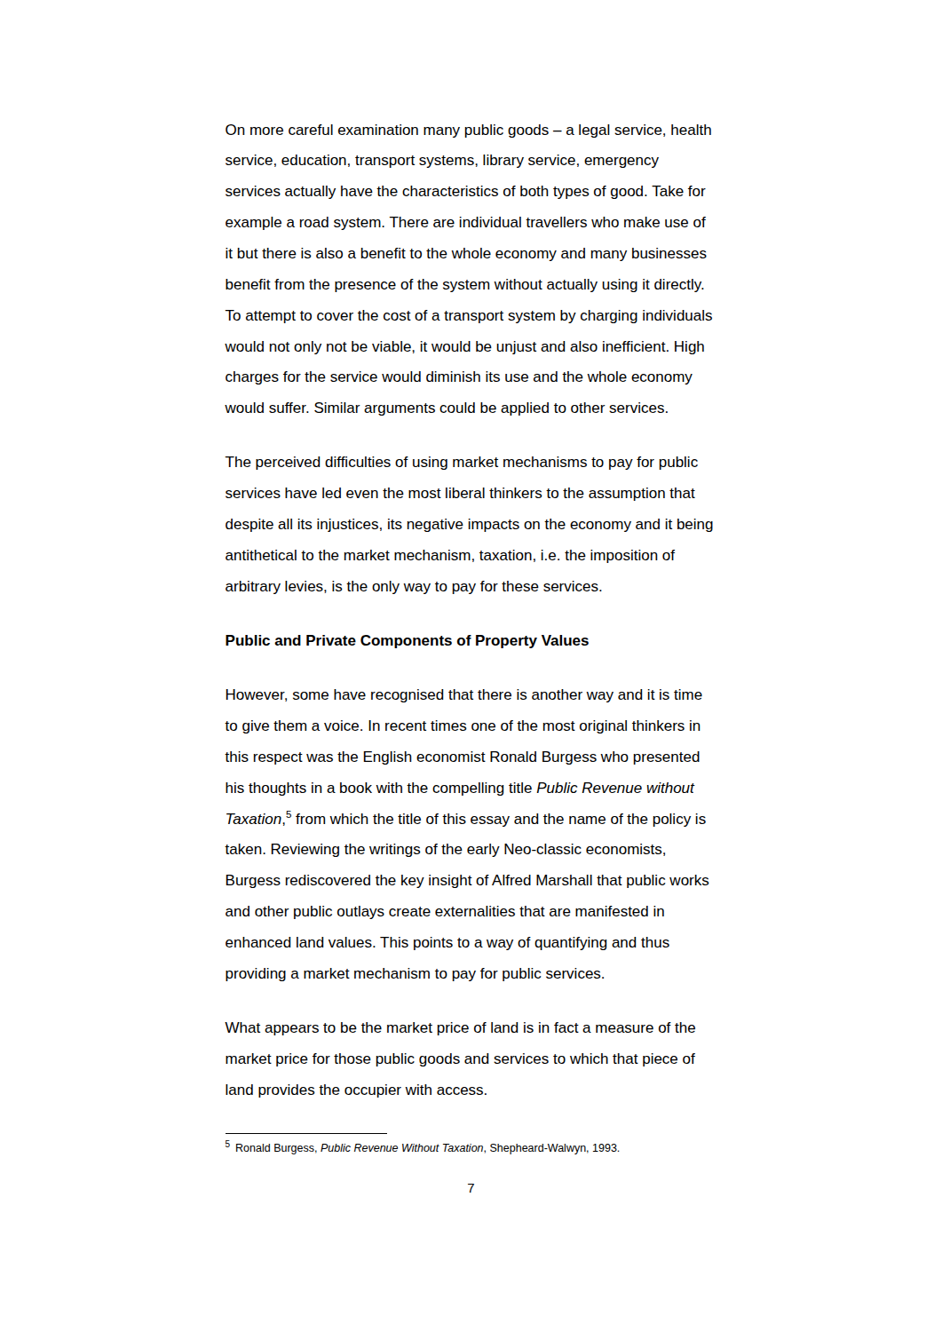On more careful examination many public goods – a legal service, health service, education, transport systems, library service, emergency services actually have the characteristics of both types of good. Take for example a road system. There are individual travellers who make use of it but there is also a benefit to the whole economy and many businesses benefit from the presence of the system without actually using it directly. To attempt to cover the cost of a transport system by charging individuals would not only not be viable, it would be unjust and also inefficient. High charges for the service would diminish its use and the whole economy would suffer. Similar arguments could be applied to other services.
The perceived difficulties of using market mechanisms to pay for public services have led even the most liberal thinkers to the assumption that despite all its injustices, its negative impacts on the economy and it being antithetical to the market mechanism, taxation, i.e. the imposition of arbitrary levies, is the only way to pay for these services.
Public and Private Components of Property Values
However, some have recognised that there is another way and it is time to give them a voice. In recent times one of the most original thinkers in this respect was the English economist Ronald Burgess who presented his thoughts in a book with the compelling title Public Revenue without Taxation,5 from which the title of this essay and the name of the policy is taken. Reviewing the writings of the early Neo-classic economists, Burgess rediscovered the key insight of Alfred Marshall that public works and other public outlays create externalities that are manifested in enhanced land values. This points to a way of quantifying and thus providing a market mechanism to pay for public services.
What appears to be the market price of land is in fact a measure of the market price for those public goods and services to which that piece of land provides the occupier with access.
5 Ronald Burgess, Public Revenue Without Taxation, Shepheard-Walwyn, 1993.
7